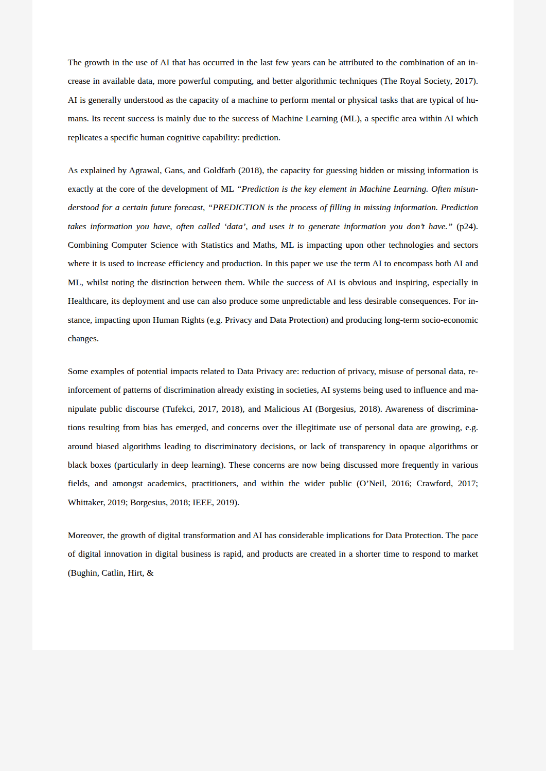The growth in the use of AI that has occurred in the last few years can be attributed to the combination of an increase in available data, more powerful computing, and better algorithmic techniques (The Royal Society, 2017). AI is generally understood as the capacity of a machine to perform mental or physical tasks that are typical of humans. Its recent success is mainly due to the success of Machine Learning (ML), a specific area within AI which replicates a specific human cognitive capability: prediction.
As explained by Agrawal, Gans, and Goldfarb (2018), the capacity for guessing hidden or missing information is exactly at the core of the development of ML “Prediction is the key element in Machine Learning. Often misunderstood for a certain future forecast, “PREDICTION is the process of filling in missing information. Prediction takes information you have, often called ‘data’, and uses it to generate information you don’t have.” (p24). Combining Computer Science with Statistics and Maths, ML is impacting upon other technologies and sectors where it is used to increase efficiency and production. In this paper we use the term AI to encompass both AI and ML, whilst noting the distinction between them. While the success of AI is obvious and inspiring, especially in Healthcare, its deployment and use can also produce some unpredictable and less desirable consequences. For instance, impacting upon Human Rights (e.g. Privacy and Data Protection) and producing long-term socio-economic changes.
Some examples of potential impacts related to Data Privacy are: reduction of privacy, misuse of personal data, reinforcement of patterns of discrimination already existing in societies, AI systems being used to influence and manipulate public discourse (Tufekci, 2017, 2018), and Malicious AI (Borgesius, 2018). Awareness of discriminations resulting from bias has emerged, and concerns over the illegitimate use of personal data are growing, e.g. around biased algorithms leading to discriminatory decisions, or lack of transparency in opaque algorithms or black boxes (particularly in deep learning). These concerns are now being discussed more frequently in various fields, and amongst academics, practitioners, and within the wider public (O’Neil, 2016; Crawford, 2017; Whittaker, 2019; Borgesius, 2018; IEEE, 2019).
Moreover, the growth of digital transformation and AI has considerable implications for Data Protection. The pace of digital innovation in digital business is rapid, and products are created in a shorter time to respond to market (Bughin, Catlin, Hirt, &